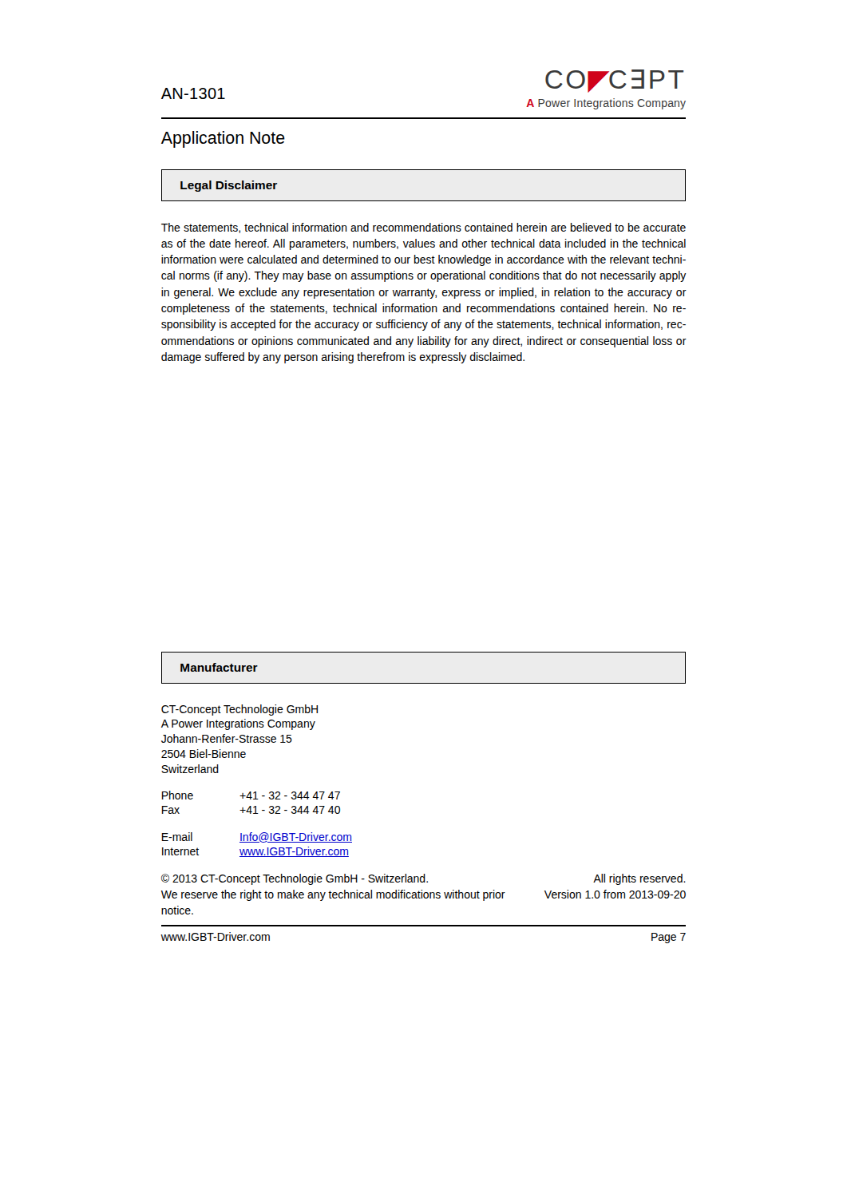AN-1301
CO◤C∃PT
A Power Integrations Company
Application Note
Legal Disclaimer
The statements, technical information and recommendations contained herein are believed to be accurate as of the date hereof. All parameters, numbers, values and other technical data included in the technical information were calculated and determined to our best knowledge in accordance with the relevant technical norms (if any). They may base on assumptions or operational conditions that do not necessarily apply in general. We exclude any representation or warranty, express or implied, in relation to the accuracy or completeness of the statements, technical information and recommendations contained herein. No responsibility is accepted for the accuracy or sufficiency of any of the statements, technical information, recommendations or opinions communicated and any liability for any direct, indirect or consequential loss or damage suffered by any person arising therefrom is expressly disclaimed.
Manufacturer
CT-Concept Technologie GmbH
A Power Integrations Company
Johann-Renfer-Strasse 15
2504 Biel-Bienne
Switzerland
| Phone | +41 - 32 - 344 47 47 |
| Fax | +41 - 32 - 344 47 40 |
| E-mail | Info@IGBT-Driver.com |
| Internet | www.IGBT-Driver.com |
© 2013 CT-Concept Technologie GmbH - Switzerland.
All rights reserved.
We reserve the right to make any technical modifications without prior notice.
Version 1.0 from 2013-09-20
www.IGBT-Driver.com
Page 7